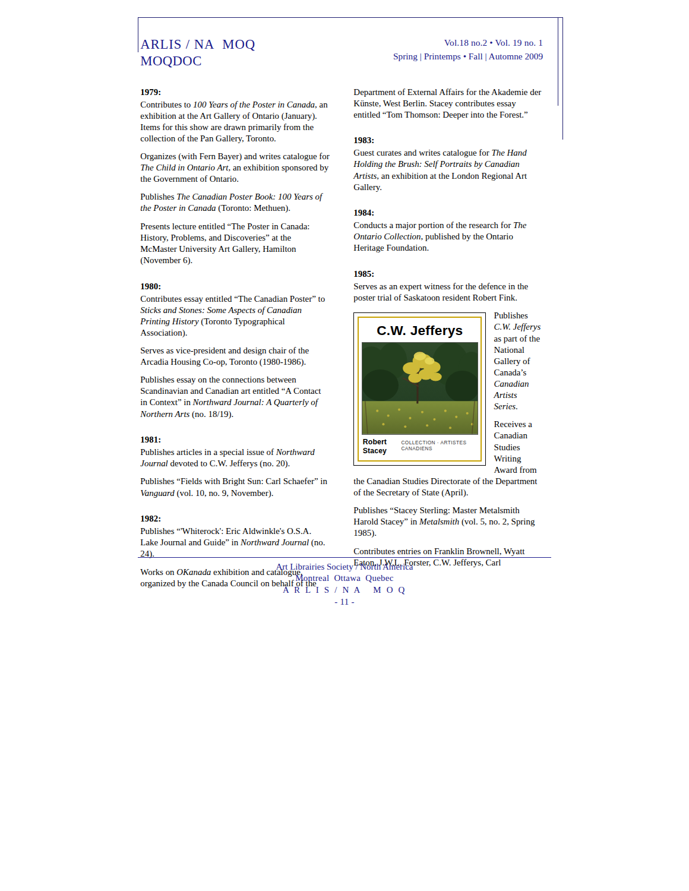ARLIS / NA MOQ
MOQDOC
Vol.18 no.2 • Vol. 19 no. 1
Spring | Printemps • Fall | Automne 2009
1979:
Contributes to 100 Years of the Poster in Canada, an exhibition at the Art Gallery of Ontario (January). Items for this show are drawn primarily from the collection of the Pan Gallery, Toronto.
Organizes (with Fern Bayer) and writes catalogue for The Child in Ontario Art, an exhibition sponsored by the Government of Ontario.
Publishes The Canadian Poster Book: 100 Years of the Poster in Canada (Toronto: Methuen).
Presents lecture entitled “The Poster in Canada: History, Problems, and Discoveries” at the McMaster University Art Gallery, Hamilton (November 6).
1980:
Contributes essay entitled “The Canadian Poster” to Sticks and Stones: Some Aspects of Canadian Printing History (Toronto Typographical Association).
Serves as vice-president and design chair of the Arcadia Housing Co-op, Toronto (1980-1986).
Publishes essay on the connections between Scandinavian and Canadian art entitled “A Contact in Context” in Northward Journal: A Quarterly of Northern Arts (no. 18/19).
1981:
Publishes articles in a special issue of Northward Journal devoted to C.W. Jefferys (no. 20).
Publishes “Fields with Bright Sun: Carl Schaefer” in Vanguard (vol. 10, no. 9, November).
1982:
Publishes “'Whiterock': Eric Aldwinkle's O.S.A. Lake Journal and Guide” in Northward Journal (no. 24).
Works on OKanada exhibition and catalogue, organized by the Canada Council on behalf of the Department of External Affairs for the Akademie der Künste, West Berlin. Stacey contributes essay entitled “Tom Thomson: Deeper into the Forest.”
1983:
Guest curates and writes catalogue for The Hand Holding the Brush: Self Portraits by Canadian Artists, an exhibition at the London Regional Art Gallery.
1984:
Conducts a major portion of the research for The Ontario Collection, published by the Ontario Heritage Foundation.
1985:
Serves as an expert witness for the defence in the poster trial of Saskatoon resident Robert Fink.
C.W. Jefferys
Robert Stacey COLLECTION · ARTISTES CANADIENS
Publishes C.W. Jefferys as part of the National Gallery of Canada’s Canadian Artists Series.
Receives a Canadian Studies Writing Award from the Canadian Studies Directorate of the Department of the Secretary of State (April).
Publishes “Stacey Sterling: Master Metalsmith Harold Stacey” in Metalsmith (vol. 5, no. 2, Spring 1985).
Contributes entries on Franklin Brownell, Wyatt Eaton, J.W.L. Forster, C.W. Jefferys, Carl
Art Librairies Society / North America
Montreal Ottawa Quebec
A R L I S / N A M O Q
- 11 -